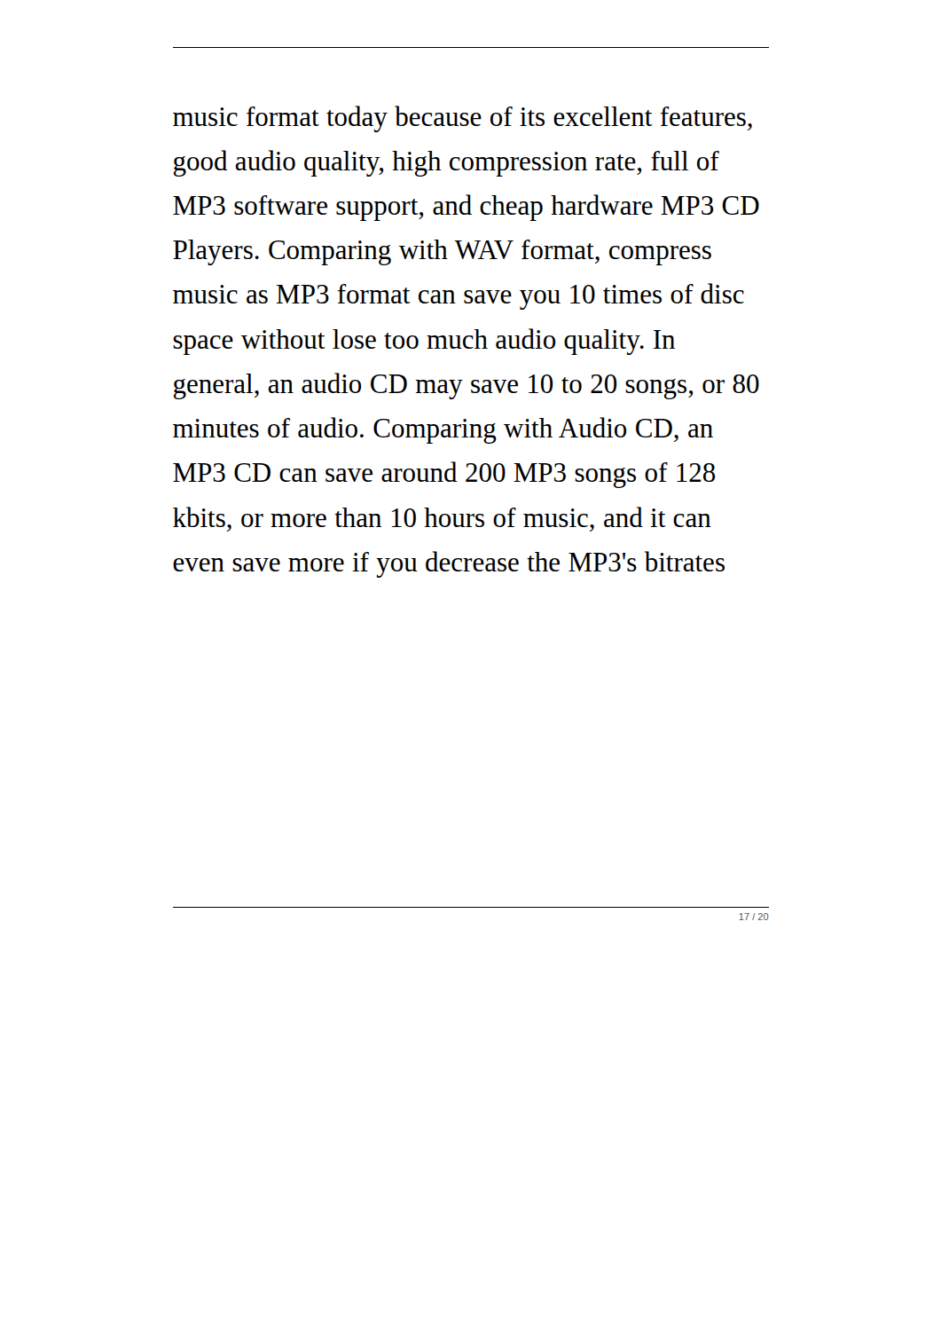music format today because of its excellent features, good audio quality, high compression rate, full of MP3 software support, and cheap hardware MP3 CD Players. Comparing with WAV format, compress music as MP3 format can save you 10 times of disc space without lose too much audio quality. In general, an audio CD may save 10 to 20 songs, or 80 minutes of audio. Comparing with Audio CD, an MP3 CD can save around 200 MP3 songs of 128 kbits, or more than 10 hours of music, and it can even save more if you decrease the MP3's bitrates
17 / 20